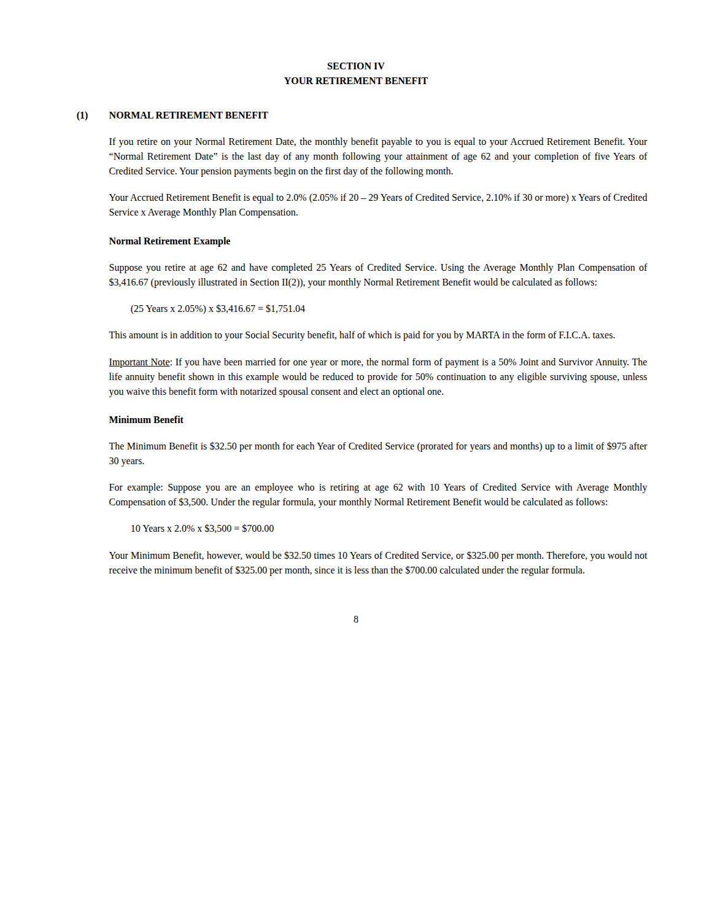SECTION IV
YOUR RETIREMENT BENEFIT
(1) NORMAL RETIREMENT BENEFIT
If you retire on your Normal Retirement Date, the monthly benefit payable to you is equal to your Accrued Retirement Benefit. Your “Normal Retirement Date” is the last day of any month following your attainment of age 62 and your completion of five Years of Credited Service. Your pension payments begin on the first day of the following month.
Your Accrued Retirement Benefit is equal to 2.0% (2.05% if 20 – 29 Years of Credited Service, 2.10% if 30 or more) x Years of Credited Service x Average Monthly Plan Compensation.
Normal Retirement Example
Suppose you retire at age 62 and have completed 25 Years of Credited Service. Using the Average Monthly Plan Compensation of $3,416.67 (previously illustrated in Section II(2)), your monthly Normal Retirement Benefit would be calculated as follows:
(25 Years x 2.05%) x $3,416.67 = $1,751.04
This amount is in addition to your Social Security benefit, half of which is paid for you by MARTA in the form of F.I.C.A. taxes.
Important Note: If you have been married for one year or more, the normal form of payment is a 50% Joint and Survivor Annuity. The life annuity benefit shown in this example would be reduced to provide for 50% continuation to any eligible surviving spouse, unless you waive this benefit form with notarized spousal consent and elect an optional one.
Minimum Benefit
The Minimum Benefit is $32.50 per month for each Year of Credited Service (prorated for years and months) up to a limit of $975 after 30 years.
For example: Suppose you are an employee who is retiring at age 62 with 10 Years of Credited Service with Average Monthly Compensation of $3,500. Under the regular formula, your monthly Normal Retirement Benefit would be calculated as follows:
10 Years x 2.0% x $3,500 = $700.00
Your Minimum Benefit, however, would be $32.50 times 10 Years of Credited Service, or $325.00 per month. Therefore, you would not receive the minimum benefit of $325.00 per month, since it is less than the $700.00 calculated under the regular formula.
8